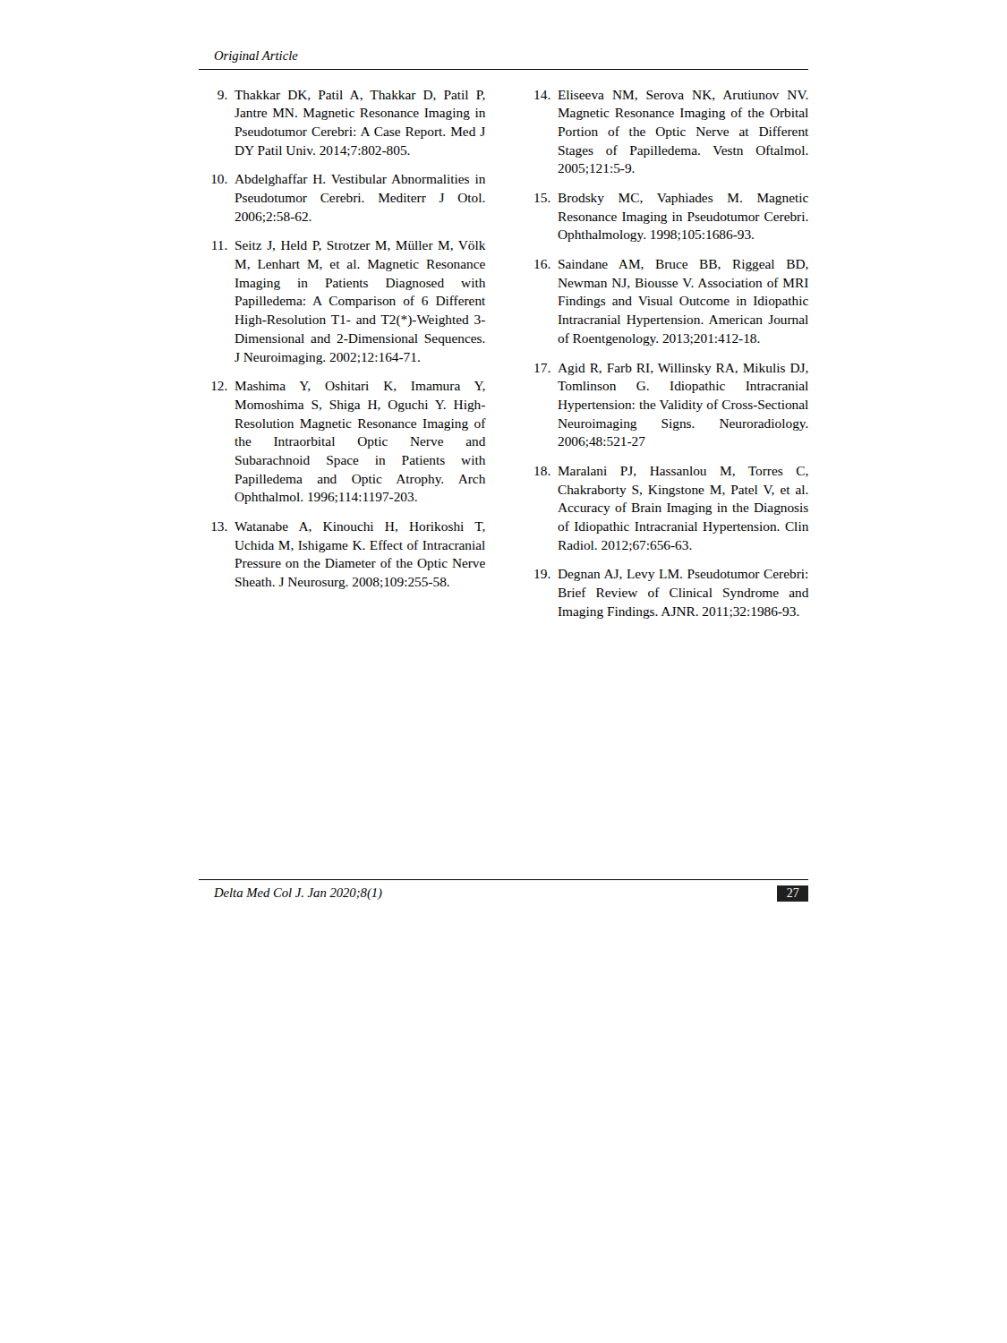Original Article
9. Thakkar DK, Patil A, Thakkar D, Patil P, Jantre MN. Magnetic Resonance Imaging in Pseudotumor Cerebri: A Case Report. Med J DY Patil Univ. 2014;7:802-805.
10. Abdelghaffar H. Vestibular Abnormalities in Pseudotumor Cerebri. Mediterr J Otol. 2006;2:58-62.
11. Seitz J, Held P, Strotzer M, Müller M, Völk M, Lenhart M, et al. Magnetic Resonance Imaging in Patients Diagnosed with Papilledema: A Comparison of 6 Different High-Resolution T1- and T2(*)-Weighted 3-Dimensional and 2-Dimensional Sequences. J Neuroimaging. 2002;12:164-71.
12. Mashima Y, Oshitari K, Imamura Y, Momoshima S, Shiga H, Oguchi Y. High-Resolution Magnetic Resonance Imaging of the Intraorbital Optic Nerve and Subarachnoid Space in Patients with Papilledema and Optic Atrophy. Arch Ophthalmol. 1996;114:1197-203.
13. Watanabe A, Kinouchi H, Horikoshi T, Uchida M, Ishigame K. Effect of Intracranial Pressure on the Diameter of the Optic Nerve Sheath. J Neurosurg. 2008;109:255-58.
14. Eliseeva NM, Serova NK, Arutiunov NV. Magnetic Resonance Imaging of the Orbital Portion of the Optic Nerve at Different Stages of Papilledema. Vestn Oftalmol. 2005;121:5-9.
15. Brodsky MC, Vaphiades M. Magnetic Resonance Imaging in Pseudotumor Cerebri. Ophthalmology. 1998;105:1686-93.
16. Saindane AM, Bruce BB, Riggeal BD, Newman NJ, Biousse V. Association of MRI Findings and Visual Outcome in Idiopathic Intracranial Hypertension. American Journal of Roentgenology. 2013;201:412-18.
17. Agid R, Farb RI, Willinsky RA, Mikulis DJ, Tomlinson G. Idiopathic Intracranial Hypertension: the Validity of Cross-Sectional Neuroimaging Signs. Neuroradiology. 2006;48:521-27
18. Maralani PJ, Hassanlou M, Torres C, Chakraborty S, Kingstone M, Patel V, et al. Accuracy of Brain Imaging in the Diagnosis of Idiopathic Intracranial Hypertension. Clin Radiol. 2012;67:656-63.
19. Degnan AJ, Levy LM. Pseudotumor Cerebri: Brief Review of Clinical Syndrome and Imaging Findings. AJNR. 2011;32:1986-93.
Delta Med Col J. Jan 2020;8(1)
27